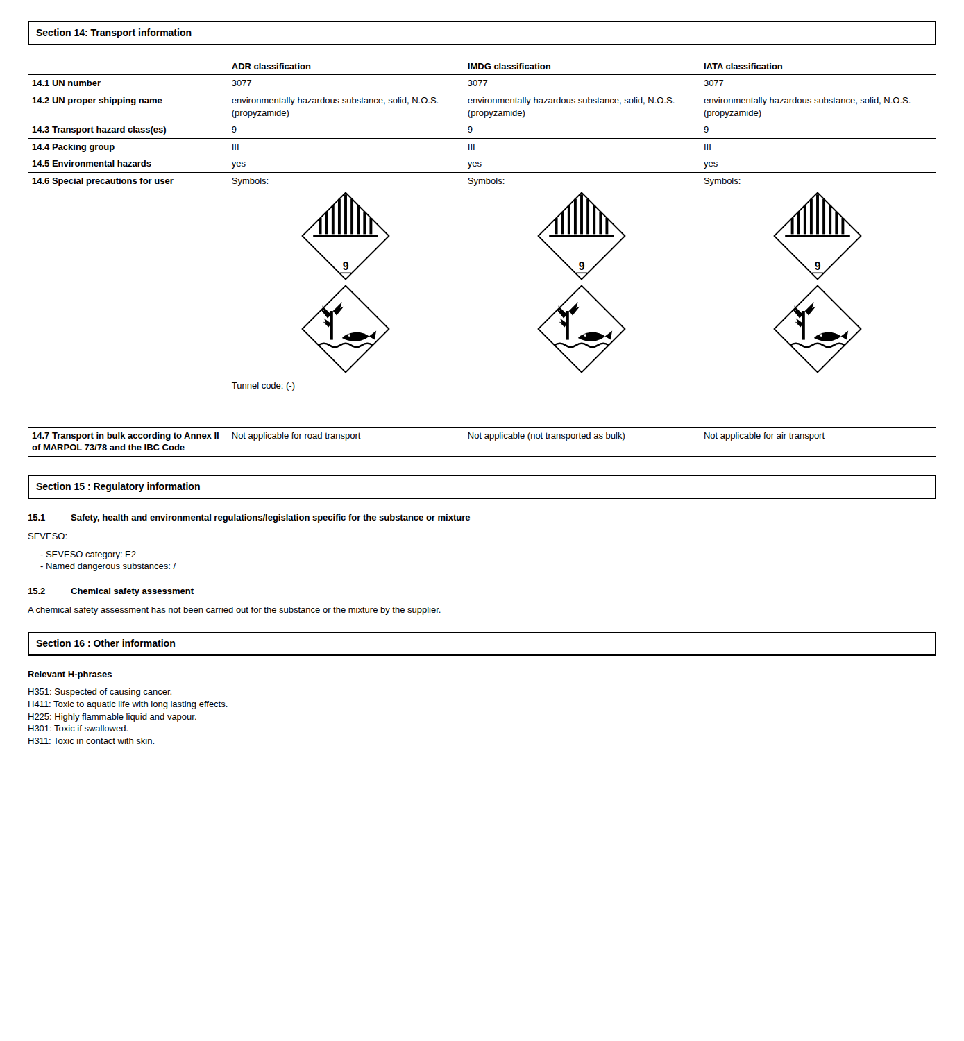Section 14: Transport information
| | ADR classification | IMDG classification | IATA classification |
| --- | --- | --- | --- |
| 14.1 UN number | 3077 | 3077 | 3077 |
| 14.2 UN proper shipping name | environmentally hazardous substance, solid, N.O.S. (propyzamide) | environmentally hazardous substance, solid, N.O.S. (propyzamide) | environmentally hazardous substance, solid, N.O.S. (propyzamide) |
| 14.3 Transport hazard class(es) | 9 | 9 | 9 |
| 14.4 Packing group | III | III | III |
| 14.5 Environmental hazards | yes | yes | yes |
| 14.6 Special precautions for user | Symbols: 9 Tunnel code: (-) | Symbols: 9 | Symbols: 9 |
| 14.7 Transport in bulk according to Annex II of MARPOL 73/78 and the IBC Code | Not applicable for road transport | Not applicable (not transported as bulk) | Not applicable for air transport |
Section 15 : Regulatory information
15.1 Safety, health and environmental regulations/legislation specific for the substance or mixture
SEVESO:
SEVESO category: E2
Named dangerous substances: /
15.2 Chemical safety assessment
A chemical safety assessment has not been carried out for the substance or the mixture by the supplier.
Section 16 : Other information
Relevant H-phrases
H351: Suspected of causing cancer.
H411: Toxic to aquatic life with long lasting effects.
H225: Highly flammable liquid and vapour.
H301: Toxic if swallowed.
H311: Toxic in contact with skin.